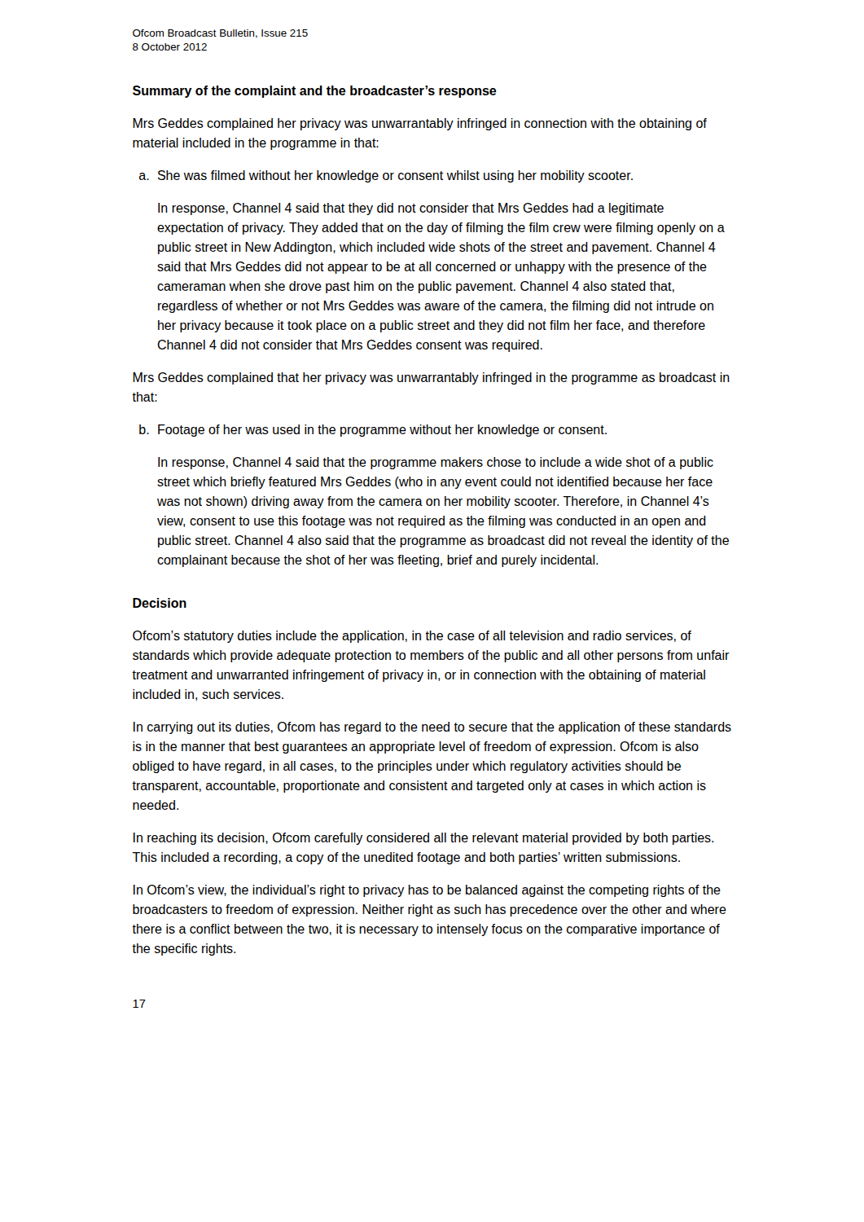Ofcom Broadcast Bulletin, Issue 215
8 October 2012
Summary of the complaint and the broadcaster’s response
Mrs Geddes complained her privacy was unwarrantably infringed in connection with the obtaining of material included in the programme in that:
She was filmed without her knowledge or consent whilst using her mobility scooter.
In response, Channel 4 said that they did not consider that Mrs Geddes had a legitimate expectation of privacy. They added that on the day of filming the film crew were filming openly on a public street in New Addington, which included wide shots of the street and pavement. Channel 4 said that Mrs Geddes did not appear to be at all concerned or unhappy with the presence of the cameraman when she drove past him on the public pavement. Channel 4 also stated that, regardless of whether or not Mrs Geddes was aware of the camera, the filming did not intrude on her privacy because it took place on a public street and they did not film her face, and therefore Channel 4 did not consider that Mrs Geddes consent was required.
Mrs Geddes complained that her privacy was unwarrantably infringed in the programme as broadcast in that:
Footage of her was used in the programme without her knowledge or consent.
In response, Channel 4 said that the programme makers chose to include a wide shot of a public street which briefly featured Mrs Geddes (who in any event could not identified because her face was not shown) driving away from the camera on her mobility scooter. Therefore, in Channel 4’s view, consent to use this footage was not required as the filming was conducted in an open and public street. Channel 4 also said that the programme as broadcast did not reveal the identity of the complainant because the shot of her was fleeting, brief and purely incidental.
Decision
Ofcom’s statutory duties include the application, in the case of all television and radio services, of standards which provide adequate protection to members of the public and all other persons from unfair treatment and unwarranted infringement of privacy in, or in connection with the obtaining of material included in, such services.
In carrying out its duties, Ofcom has regard to the need to secure that the application of these standards is in the manner that best guarantees an appropriate level of freedom of expression. Ofcom is also obliged to have regard, in all cases, to the principles under which regulatory activities should be transparent, accountable, proportionate and consistent and targeted only at cases in which action is needed.
In reaching its decision, Ofcom carefully considered all the relevant material provided by both parties. This included a recording, a copy of the unedited footage and both parties’ written submissions.
In Ofcom’s view, the individual’s right to privacy has to be balanced against the competing rights of the broadcasters to freedom of expression. Neither right as such has precedence over the other and where there is a conflict between the two, it is necessary to intensely focus on the comparative importance of the specific rights.
17